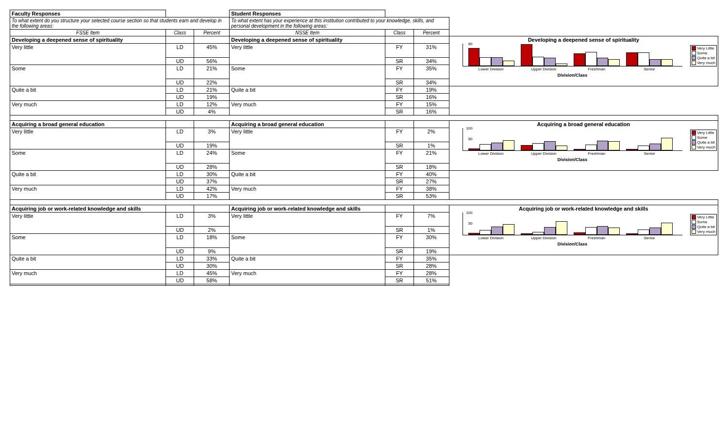| Faculty Responses | | | Student Responses | | | |
| To what extent do you structure your selected course section so that students earn and develop in the following areas: | To what extent has your experience at this institution contributed to your knowledge, skills, and personal development in the following areas: | |
| FSSE Item | Class | Percent | NSSE Item | Class | Percent | |
| Developing a deepened sense of spirituality | | | Developing a deepened sense of spirituality | | | Developing a deepened sense of spirituality 60 40 20 0 Lower Division Upper Division Freshman Senior Division/Class Very Little Some Quite a bit Very much |
| Very little | LD | 45% | Very little | FY | 31% |
| UD | 56% | SR | 34% |
| Some | LD | 21% | Some | FY | 35% |
| UD | 22% | SR | 34% |
| Quite a bit | LD | 21% | Quite a bit | FY | 19% | |
| UD | 19% | SR | 16% | |
| Very much | LD | 12% | Very much | FY | 15% | |
| UD | 4% | SR | 16% | |
| Acquiring a broad general education | | | Acquiring a broad general education | | | Acquiring a broad general education 100 50 0 Lower Division Upper Division Freshman Senior Division/Class Very Little Some Quite a bit Very much |
| Very little | LD | 3% | Very little | FY | 2% |
| UD | 19% | SR | 1% |
| Some | LD | 24% | Some | FY | 21% |
| UD | 28% | SR | 18% |
| Quite a bit | LD | 30% | Quite a bit | FY | 40% | |
| UD | 37% | SR | 27% | |
| Very much | LD | 42% | Very much | FY | 38% | |
| UD | 17% | SR | 53% | |
| Acquiring job or work-related knowledge and skills | | | Acquiring job or work-related knowledge and skills | | | Acquiring job or work-related knowledge and skills 100 50 0 Lower Division Upper Division Freshman Senior Division/Class Very Little Some Quite a bit Very much |
| Very little | LD | 3% | Very little | FY | 7% |
| UD | 2% | SR | 1% |
| Some | LD | 18% | Some | FY | 30% |
| UD | 9% | SR | 19% |
| Quite a bit | LD | 33% | Quite a bit | FY | 35% | |
| UD | 30% | SR | 28% | |
| Very much | LD | 45% | Very much | FY | 28% | |
| UD | 58% | SR | 51% | |